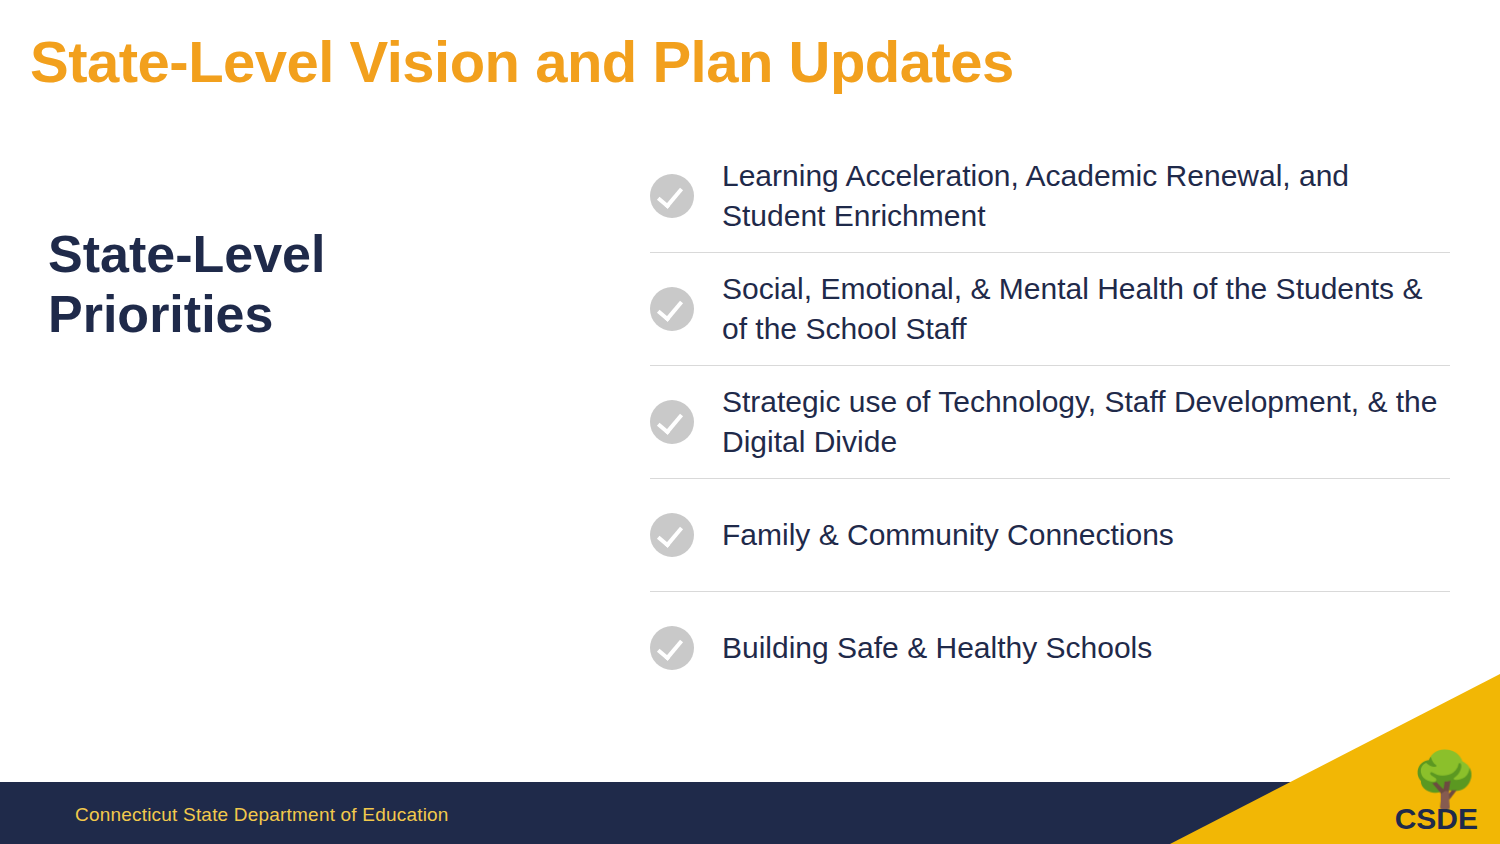State-Level Vision and Plan Updates
State-Level
Priorities
Learning Acceleration, Academic Renewal, and Student Enrichment
Social, Emotional, & Mental Health of the Students & of the School Staff
Strategic use of Technology, Staff Development, & the Digital Divide
Family & Community Connections
Building Safe & Healthy Schools
Connecticut State Department of Education
🌳CSDE